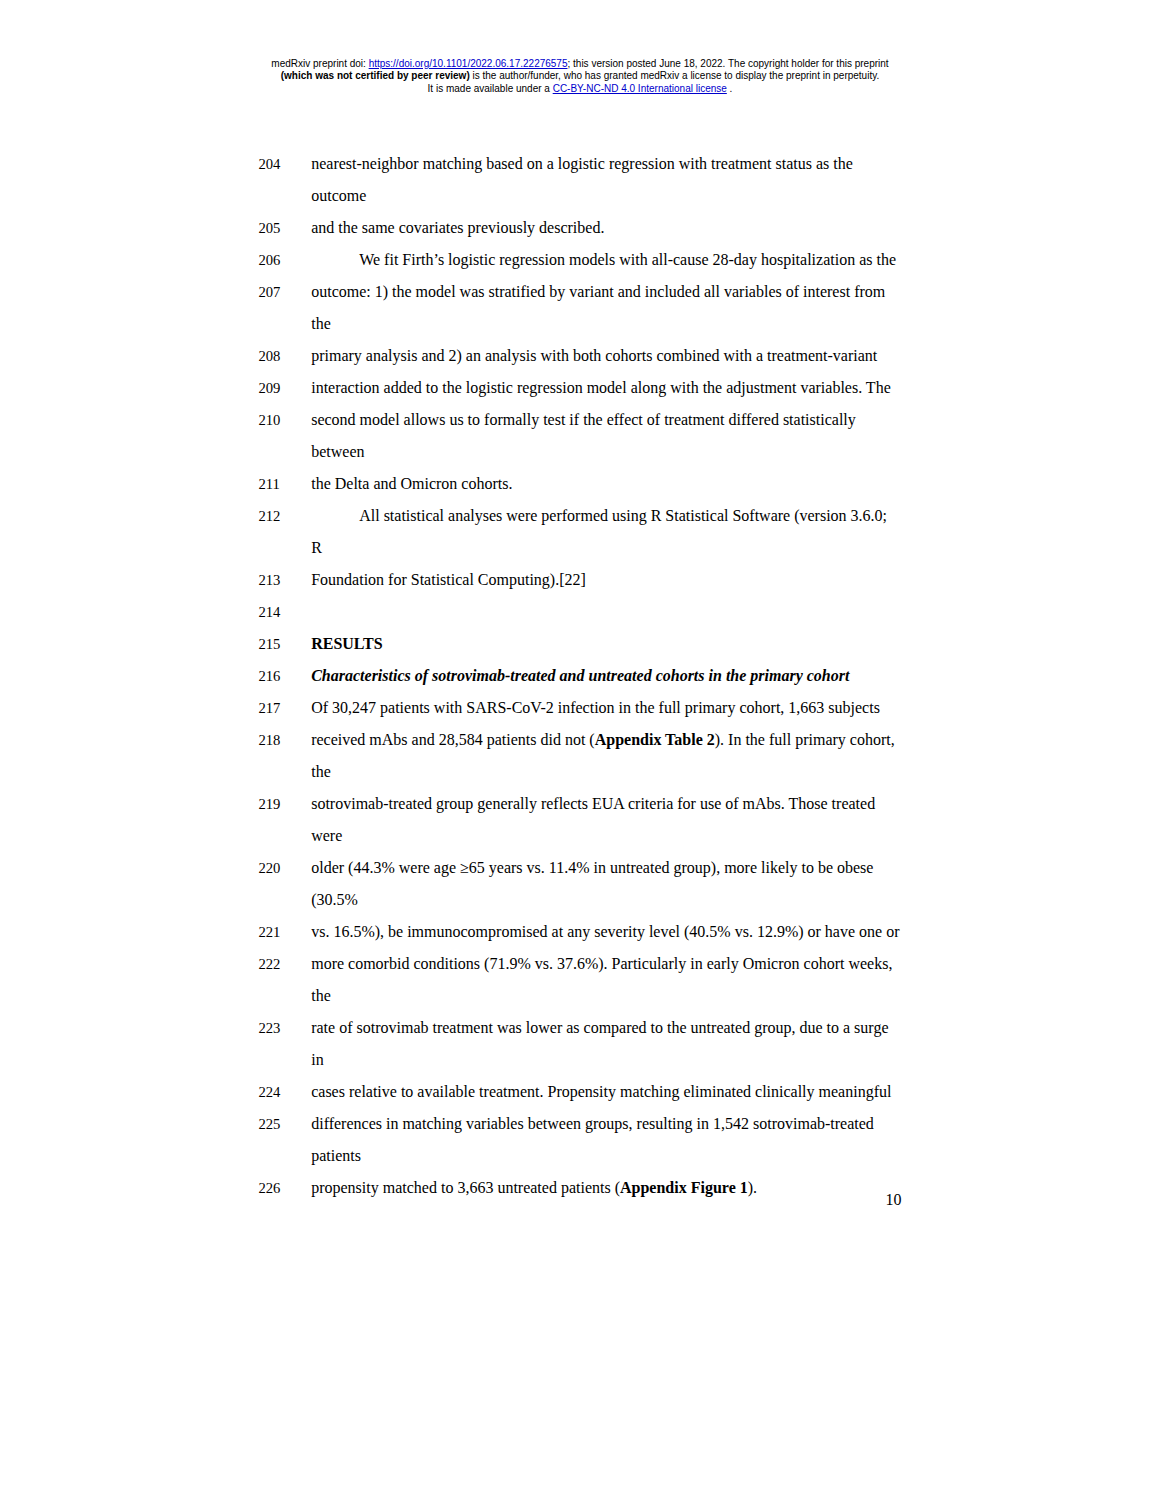medRxiv preprint doi: https://doi.org/10.1101/2022.06.17.22276575; this version posted June 18, 2022. The copyright holder for this preprint
(which was not certified by peer review) is the author/funder, who has granted medRxiv a license to display the preprint in perpetuity.
It is made available under a CC-BY-NC-ND 4.0 International license .
204
nearest-neighbor matching based on a logistic regression with treatment status as the outcome
205
and the same covariates previously described.
206
We fit Firth’s logistic regression models with all-cause 28-day hospitalization as the
207
outcome: 1) the model was stratified by variant and included all variables of interest from the
208
primary analysis and 2) an analysis with both cohorts combined with a treatment-variant
209
interaction added to the logistic regression model along with the adjustment variables. The
210
second model allows us to formally test if the effect of treatment differed statistically between
211
the Delta and Omicron cohorts.
212
All statistical analyses were performed using R Statistical Software (version 3.6.0; R
213
Foundation for Statistical Computing).[22]
214
215
RESULTS
216
Characteristics of sotrovimab-treated and untreated cohorts in the primary cohort
217
Of 30,247 patients with SARS-CoV-2 infection in the full primary cohort, 1,663 subjects
218
received mAbs and 28,584 patients did not (Appendix Table 2). In the full primary cohort, the
219
sotrovimab-treated group generally reflects EUA criteria for use of mAbs. Those treated were
220
older (44.3% were age ≥65 years vs. 11.4% in untreated group), more likely to be obese (30.5%
221
vs. 16.5%), be immunocompromised at any severity level (40.5% vs. 12.9%) or have one or
222
more comorbid conditions (71.9% vs. 37.6%). Particularly in early Omicron cohort weeks, the
223
rate of sotrovimab treatment was lower as compared to the untreated group, due to a surge in
224
cases relative to available treatment. Propensity matching eliminated clinically meaningful
225
differences in matching variables between groups, resulting in 1,542 sotrovimab-treated patients
226
propensity matched to 3,663 untreated patients (Appendix Figure 1).
10